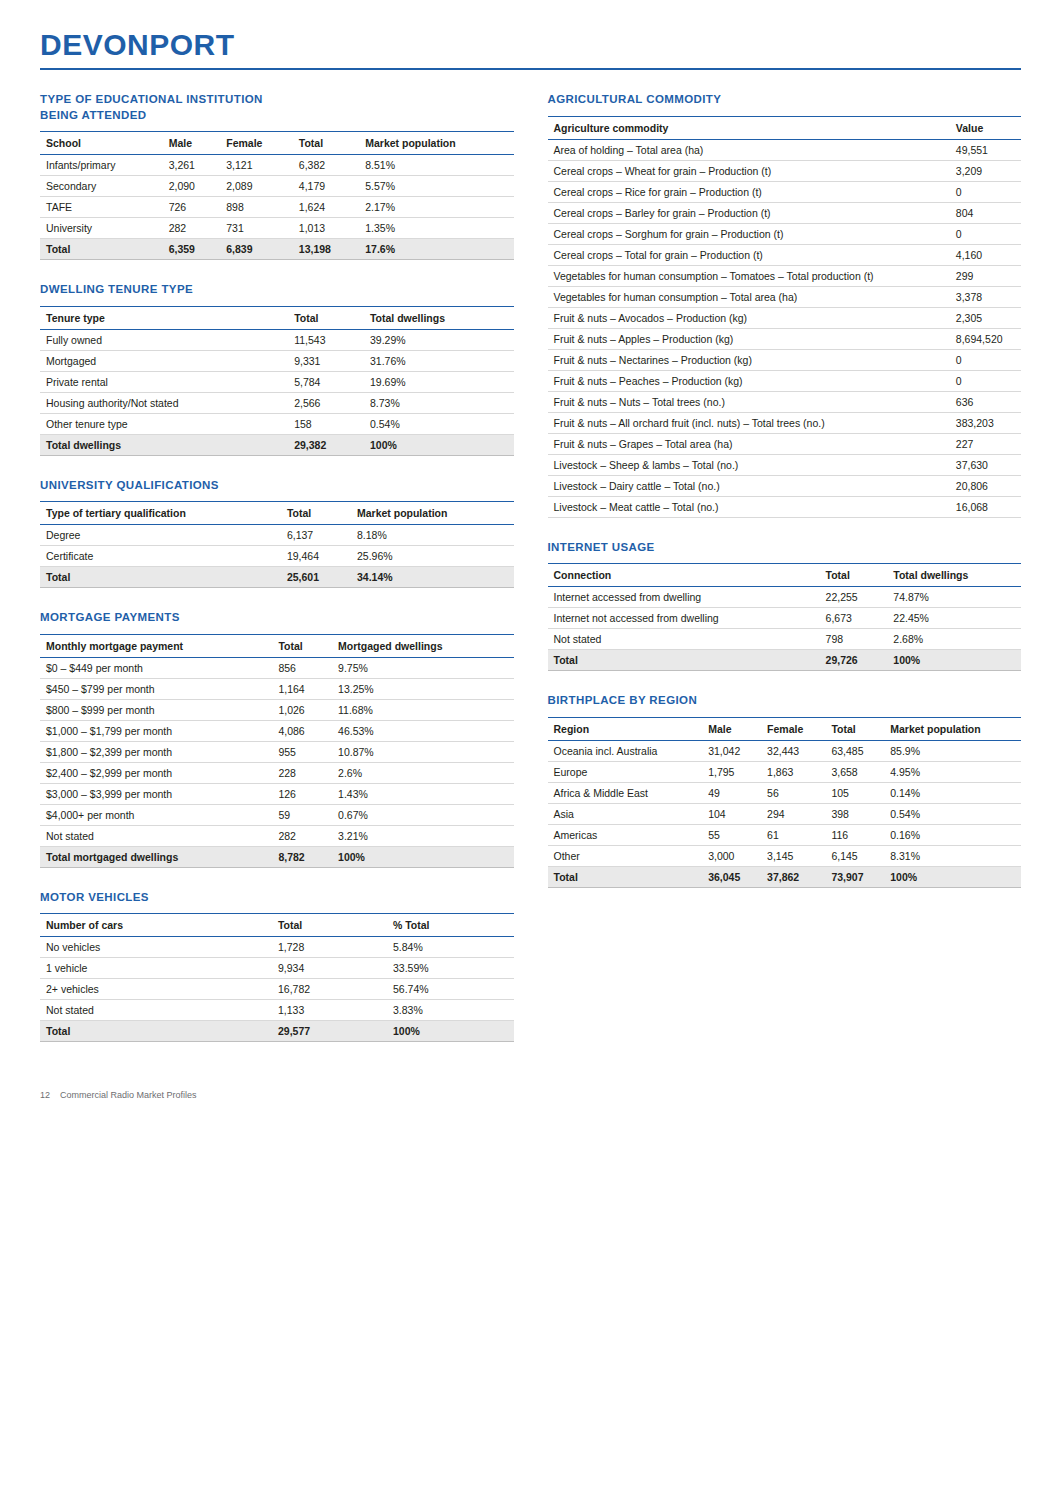DEVONPORT
Type of educational institution
being attended
| School | Male | Female | Total | Market population |
| --- | --- | --- | --- | --- |
| Infants/primary | 3,261 | 3,121 | 6,382 | 8.51% |
| Secondary | 2,090 | 2,089 | 4,179 | 5.57% |
| TAFE | 726 | 898 | 1,624 | 2.17% |
| University | 282 | 731 | 1,013 | 1.35% |
| Total | 6,359 | 6,839 | 13,198 | 17.6% |
Dwelling tenure type
| Tenure type | Total | Total dwellings |
| --- | --- | --- |
| Fully owned | 11,543 | 39.29% |
| Mortgaged | 9,331 | 31.76% |
| Private rental | 5,784 | 19.69% |
| Housing authority/Not stated | 2,566 | 8.73% |
| Other tenure type | 158 | 0.54% |
| Total dwellings | 29,382 | 100% |
University qualifications
| Type of tertiary qualification | Total | Market population |
| --- | --- | --- |
| Degree | 6,137 | 8.18% |
| Certificate | 19,464 | 25.96% |
| Total | 25,601 | 34.14% |
Mortgage payments
| Monthly mortgage payment | Total | Mortgaged dwellings |
| --- | --- | --- |
| $0 – $449 per month | 856 | 9.75% |
| $450 – $799 per month | 1,164 | 13.25% |
| $800 – $999 per month | 1,026 | 11.68% |
| $1,000 – $1,799 per month | 4,086 | 46.53% |
| $1,800 – $2,399 per month | 955 | 10.87% |
| $2,400 – $2,999 per month | 228 | 2.6% |
| $3,000 – $3,999 per month | 126 | 1.43% |
| $4,000+ per month | 59 | 0.67% |
| Not stated | 282 | 3.21% |
| Total mortgaged dwellings | 8,782 | 100% |
Motor vehicles
| Number of cars | Total | % Total |
| --- | --- | --- |
| No vehicles | 1,728 | 5.84% |
| 1 vehicle | 9,934 | 33.59% |
| 2+ vehicles | 16,782 | 56.74% |
| Not stated | 1,133 | 3.83% |
| Total | 29,577 | 100% |
Agricultural commodity
| Agriculture commodity | Value |
| --- | --- |
| Area of holding – Total area (ha) | 49,551 |
| Cereal crops – Wheat for grain – Production (t) | 3,209 |
| Cereal crops – Rice for grain – Production (t) | 0 |
| Cereal crops – Barley for grain – Production (t) | 804 |
| Cereal crops – Sorghum for grain – Production (t) | 0 |
| Cereal crops – Total for grain – Production (t) | 4,160 |
| Vegetables for human consumption – Tomatoes – Total production (t) | 299 |
| Vegetables for human consumption – Total area (ha) | 3,378 |
| Fruit & nuts – Avocados – Production (kg) | 2,305 |
| Fruit & nuts – Apples – Production (kg) | 8,694,520 |
| Fruit & nuts – Nectarines – Production (kg) | 0 |
| Fruit & nuts – Peaches – Production (kg) | 0 |
| Fruit & nuts – Nuts – Total trees (no.) | 636 |
| Fruit & nuts – All orchard fruit (incl. nuts) – Total trees (no.) | 383,203 |
| Fruit & nuts – Grapes – Total area (ha) | 227 |
| Livestock – Sheep & lambs – Total (no.) | 37,630 |
| Livestock – Dairy cattle – Total (no.) | 20,806 |
| Livestock – Meat cattle – Total (no.) | 16,068 |
Internet usage
| Connection | Total | Total dwellings |
| --- | --- | --- |
| Internet accessed from dwelling | 22,255 | 74.87% |
| Internet not accessed from dwelling | 6,673 | 22.45% |
| Not stated | 798 | 2.68% |
| Total | 29,726 | 100% |
Birthplace by region
| Region | Male | Female | Total | Market population |
| --- | --- | --- | --- | --- |
| Oceania incl. Australia | 31,042 | 32,443 | 63,485 | 85.9% |
| Europe | 1,795 | 1,863 | 3,658 | 4.95% |
| Africa & Middle East | 49 | 56 | 105 | 0.14% |
| Asia | 104 | 294 | 398 | 0.54% |
| Americas | 55 | 61 | 116 | 0.16% |
| Other | 3,000 | 3,145 | 6,145 | 8.31% |
| Total | 36,045 | 37,862 | 73,907 | 100% |
12 Commercial Radio Market Profiles